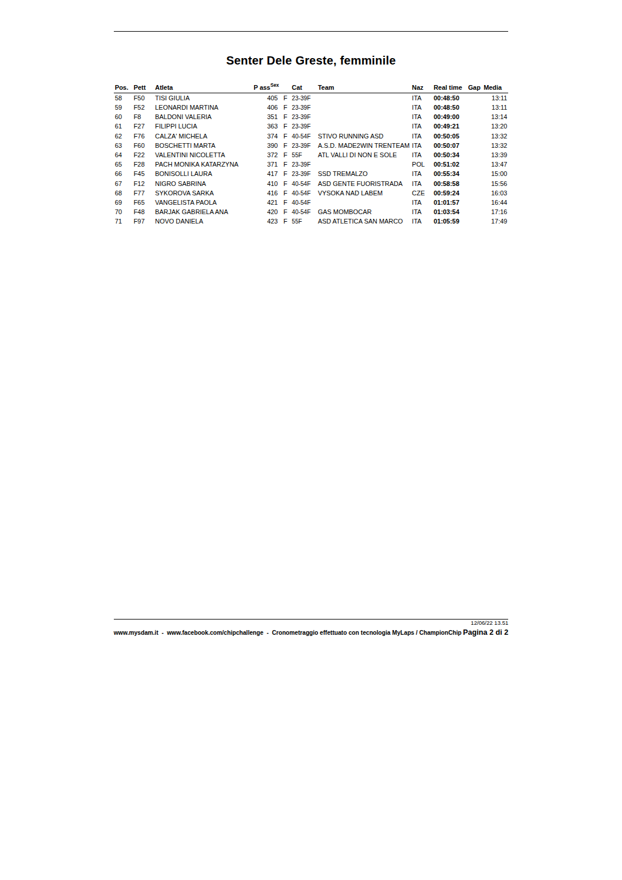Senter Dele Greste, femminile
| Pos. | Pett | Atleta | P ass Sex | | Cat | Team | Naz | Real time | Gap | Media |
| --- | --- | --- | --- | --- | --- | --- | --- | --- | --- | --- |
| 58 | F50 | TISI GIULIA | 405 | F | 23-39F | | ITA | 00:48:50 | | 13:11 |
| 59 | F52 | LEONARDI MARTINA | 406 | F | 23-39F | | ITA | 00:48:50 | | 13:11 |
| 60 | F8 | BALDONI VALERIA | 351 | F | 23-39F | | ITA | 00:49:00 | | 13:14 |
| 61 | F27 | FILIPPI LUCIA | 363 | F | 23-39F | | ITA | 00:49:21 | | 13:20 |
| 62 | F76 | CALZA' MICHELA | 374 | F | 40-54F | STIVO RUNNING ASD | ITA | 00:50:05 | | 13:32 |
| 63 | F60 | BOSCHETTI MARTA | 390 | F | 23-39F | A.S.D. MADE2WIN TRENTEAM | ITA | 00:50:07 | | 13:32 |
| 64 | F22 | VALENTINI NICOLETTA | 372 | F | 55F | ATL VALLI DI NON E SOLE | ITA | 00:50:34 | | 13:39 |
| 65 | F28 | PACH MONIKA KATARZYNA | 371 | F | 23-39F | | POL | 00:51:02 | | 13:47 |
| 66 | F45 | BONISOLLI LAURA | 417 | F | 23-39F | SSD TREMALZO | ITA | 00:55:34 | | 15:00 |
| 67 | F12 | NIGRO SABRINA | 410 | F | 40-54F | ASD GENTE FUORISTRADA | ITA | 00:58:58 | | 15:56 |
| 68 | F77 | SYKOROVA SARKA | 416 | F | 40-54F | VYSOKA NAD LABEM | CZE | 00:59:24 | | 16:03 |
| 69 | F65 | VANGELISTA PAOLA | 421 | F | 40-54F | | ITA | 01:01:57 | | 16:44 |
| 70 | F48 | BARJAK GABRIELA ANA | 420 | F | 40-54F | GAS MOMBOCAR | ITA | 01:03:54 | | 17:16 |
| 71 | F97 | NOVO DANIELA | 423 | F | 55F | ASD ATLETICA SAN MARCO | ITA | 01:05:59 | | 17:49 |
12/06/22 13.51
www.mysdam.it - www.facebook.com/chipchallenge - Cronometraggio effettuato con tecnologia MyLaps / ChampionChip
Pagina 2 di 2